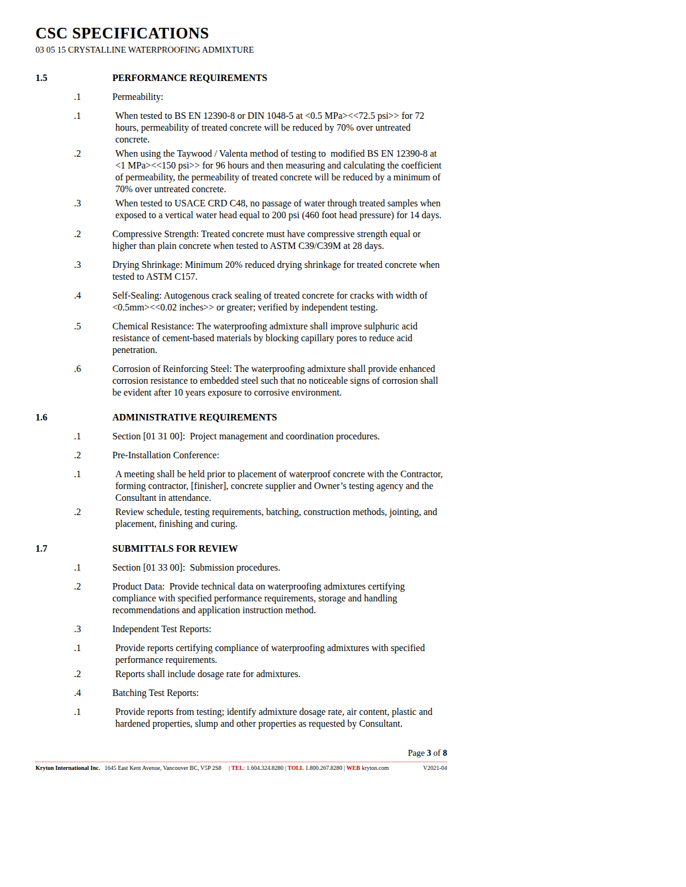CSC SPECIFICATIONS
03 05 15 CRYSTALLINE WATERPROOFING ADMIXTURE
1.5 PERFORMANCE REQUIREMENTS
.1 Permeability:
.1 When tested to BS EN 12390-8 or DIN 1048-5 at <0.5 MPa><<72.5 psi>> for 72 hours, permeability of treated concrete will be reduced by 70% over untreated concrete.
.2 When using the Taywood / Valenta method of testing to modified BS EN 12390-8 at <1 MPa><<150 psi>> for 96 hours and then measuring and calculating the coefficient of permeability, the permeability of treated concrete will be reduced by a minimum of 70% over untreated concrete.
.3 When tested to USACE CRD C48, no passage of water through treated samples when exposed to a vertical water head equal to 200 psi (460 foot head pressure) for 14 days.
.2 Compressive Strength: Treated concrete must have compressive strength equal or higher than plain concrete when tested to ASTM C39/C39M at 28 days.
.3 Drying Shrinkage: Minimum 20% reduced drying shrinkage for treated concrete when tested to ASTM C157.
.4 Self-Sealing: Autogenous crack sealing of treated concrete for cracks with width of <0.5mm><<0.02 inches>> or greater; verified by independent testing.
.5 Chemical Resistance: The waterproofing admixture shall improve sulphuric acid resistance of cement-based materials by blocking capillary pores to reduce acid penetration.
.6 Corrosion of Reinforcing Steel: The waterproofing admixture shall provide enhanced corrosion resistance to embedded steel such that no noticeable signs of corrosion shall be evident after 10 years exposure to corrosive environment.
1.6 ADMINISTRATIVE REQUIREMENTS
.1 Section [01 31 00]: Project management and coordination procedures.
.2 Pre-Installation Conference:
.1 A meeting shall be held prior to placement of waterproof concrete with the Contractor, forming contractor, [finisher], concrete supplier and Owner’s testing agency and the Consultant in attendance.
.2 Review schedule, testing requirements, batching, construction methods, jointing, and placement, finishing and curing.
1.7 SUBMITTALS FOR REVIEW
.1 Section [01 33 00]: Submission procedures.
.2 Product Data: Provide technical data on waterproofing admixtures certifying compliance with specified performance requirements, storage and handling recommendations and application instruction method.
.3 Independent Test Reports:
.1 Provide reports certifying compliance of waterproofing admixtures with specified performance requirements.
.2 Reports shall include dosage rate for admixtures.
.4 Batching Test Reports:
.1 Provide reports from testing; identify admixture dosage rate, air content, plastic and hardened properties, slump and other properties as requested by Consultant.
Page 3 of 8
Kryton International Inc. 1645 East Kent Avenue, Vancouver BC, V5P 2S8 | TEL: 1.604.324.8280 | TOLL 1.800.267.8280 | WEB kryton.com
V2021-04